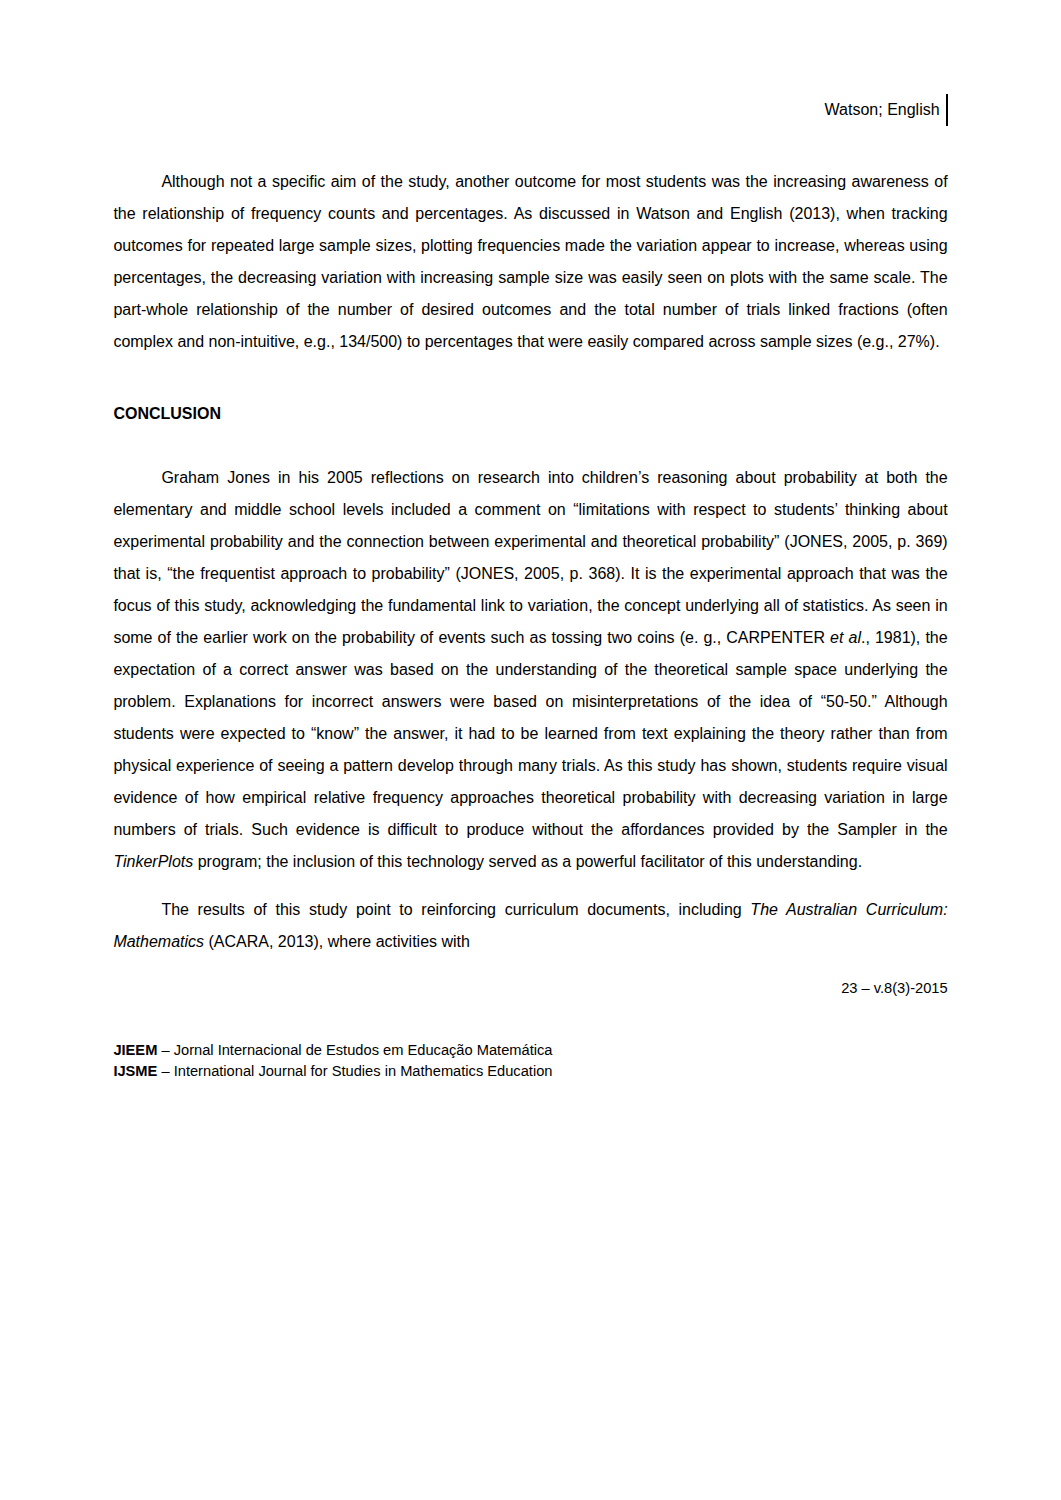Watson; English
Although not a specific aim of the study, another outcome for most students was the increasing awareness of the relationship of frequency counts and percentages. As discussed in Watson and English (2013), when tracking outcomes for repeated large sample sizes, plotting frequencies made the variation appear to increase, whereas using percentages, the decreasing variation with increasing sample size was easily seen on plots with the same scale. The part-whole relationship of the number of desired outcomes and the total number of trials linked fractions (often complex and non-intuitive, e.g., 134/500) to percentages that were easily compared across sample sizes (e.g., 27%).
Conclusion
Graham Jones in his 2005 reflections on research into children’s reasoning about probability at both the elementary and middle school levels included a comment on “limitations with respect to students’ thinking about experimental probability and the connection between experimental and theoretical probability” (JONES, 2005, p. 369) that is, “the frequentist approach to probability” (JONES, 2005, p. 368). It is the experimental approach that was the focus of this study, acknowledging the fundamental link to variation, the concept underlying all of statistics. As seen in some of the earlier work on the probability of events such as tossing two coins (e. g., CARPENTER et al., 1981), the expectation of a correct answer was based on the understanding of the theoretical sample space underlying the problem. Explanations for incorrect answers were based on misinterpretations of the idea of “50-50.” Although students were expected to “know” the answer, it had to be learned from text explaining the theory rather than from physical experience of seeing a pattern develop through many trials. As this study has shown, students require visual evidence of how empirical relative frequency approaches theoretical probability with decreasing variation in large numbers of trials. Such evidence is difficult to produce without the affordances provided by the Sampler in the TinkerPlots program; the inclusion of this technology served as a powerful facilitator of this understanding.
The results of this study point to reinforcing curriculum documents, including The Australian Curriculum: Mathematics (ACARA, 2013), where activities with
23 – v.8(3)-2015
JIEEM – Jornal Internacional de Estudos em Educação Matemática
IJSME – International Journal for Studies in Mathematics Education